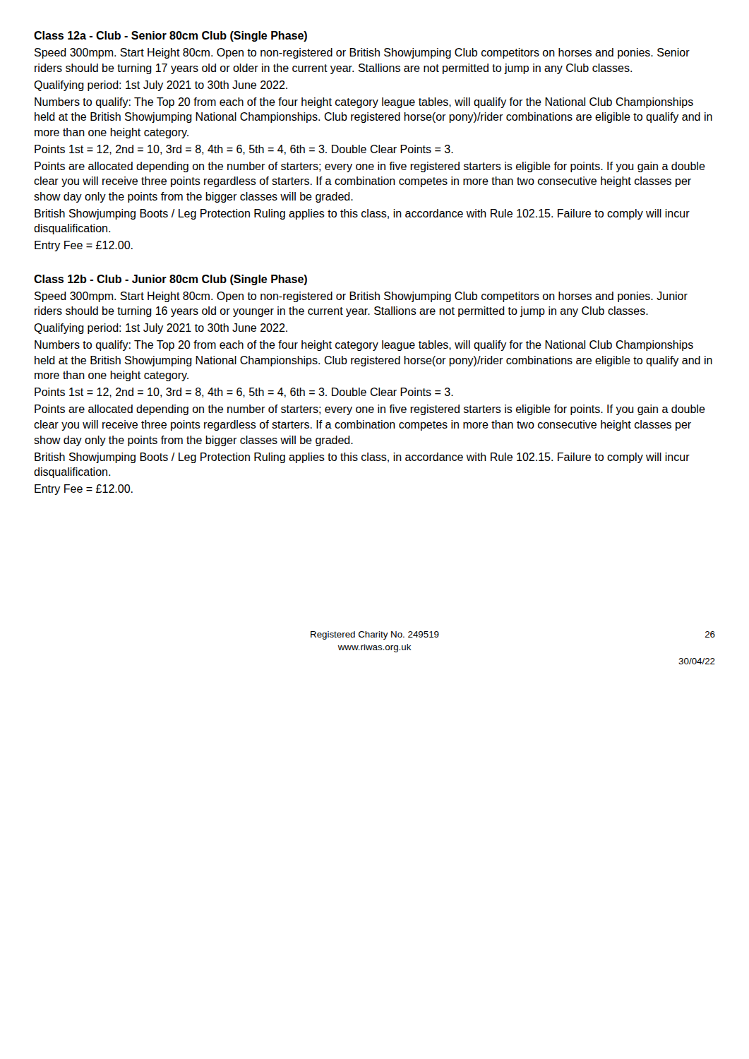Class 12a - Club - Senior 80cm Club (Single Phase)
Speed 300mpm. Start Height 80cm. Open to non-registered or British Showjumping Club competitors on horses and ponies. Senior riders should be turning 17 years old or older in the current year. Stallions are not permitted to jump in any Club classes.
Qualifying period: 1st July 2021 to 30th June 2022.
Numbers to qualify: The Top 20 from each of the four height category league tables, will qualify for the National Club Championships held at the British Showjumping National Championships. Club registered horse(or pony)/rider combinations are eligible to qualify and in more than one height category.
Points 1st = 12, 2nd = 10, 3rd = 8, 4th = 6, 5th = 4, 6th = 3. Double Clear Points = 3.
Points are allocated depending on the number of starters; every one in five registered starters is eligible for points. If you gain a double clear you will receive three points regardless of starters. If a combination competes in more than two consecutive height classes per show day only the points from the bigger classes will be graded.
British Showjumping Boots / Leg Protection Ruling applies to this class, in accordance with Rule 102.15. Failure to comply will incur disqualification.
Entry Fee = £12.00.
Class 12b - Club - Junior 80cm Club (Single Phase)
Speed 300mpm. Start Height 80cm. Open to non-registered or British Showjumping Club competitors on horses and ponies. Junior riders should be turning 16 years old or younger in the current year. Stallions are not permitted to jump in any Club classes.
Qualifying period: 1st July 2021 to 30th June 2022.
Numbers to qualify: The Top 20 from each of the four height category league tables, will qualify for the National Club Championships held at the British Showjumping National Championships. Club registered horse(or pony)/rider combinations are eligible to qualify and in more than one height category.
Points 1st = 12, 2nd = 10, 3rd = 8, 4th = 6, 5th = 4, 6th = 3. Double Clear Points = 3.
Points are allocated depending on the number of starters; every one in five registered starters is eligible for points. If you gain a double clear you will receive three points regardless of starters. If a combination competes in more than two consecutive height classes per show day only the points from the bigger classes will be graded.
British Showjumping Boots / Leg Protection Ruling applies to this class, in accordance with Rule 102.15. Failure to comply will incur disqualification.
Entry Fee = £12.00.
26
Registered Charity No. 249519
www.riwas.org.uk
30/04/22